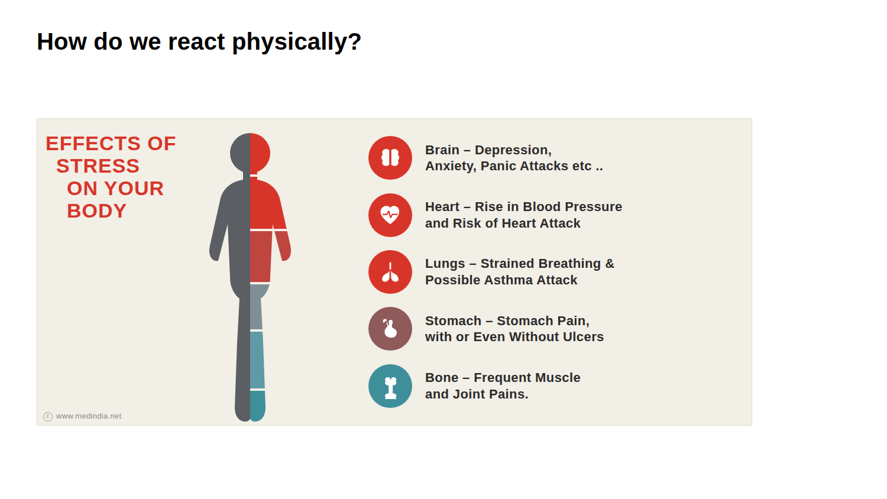How do we react physically?
Effects of Stress on Your Body
Brain – Depression,
Anxiety, Panic Attacks etc ..
Heart – Rise in Blood Pressure
and Risk of Heart Attack
Lungs – Strained Breathing &
Possible Asthma Attack
Stomach – Stomach Pain,
with or Even Without Ulcers
Bone – Frequent Muscle
and Joint Pains.
cwww.medindia.net